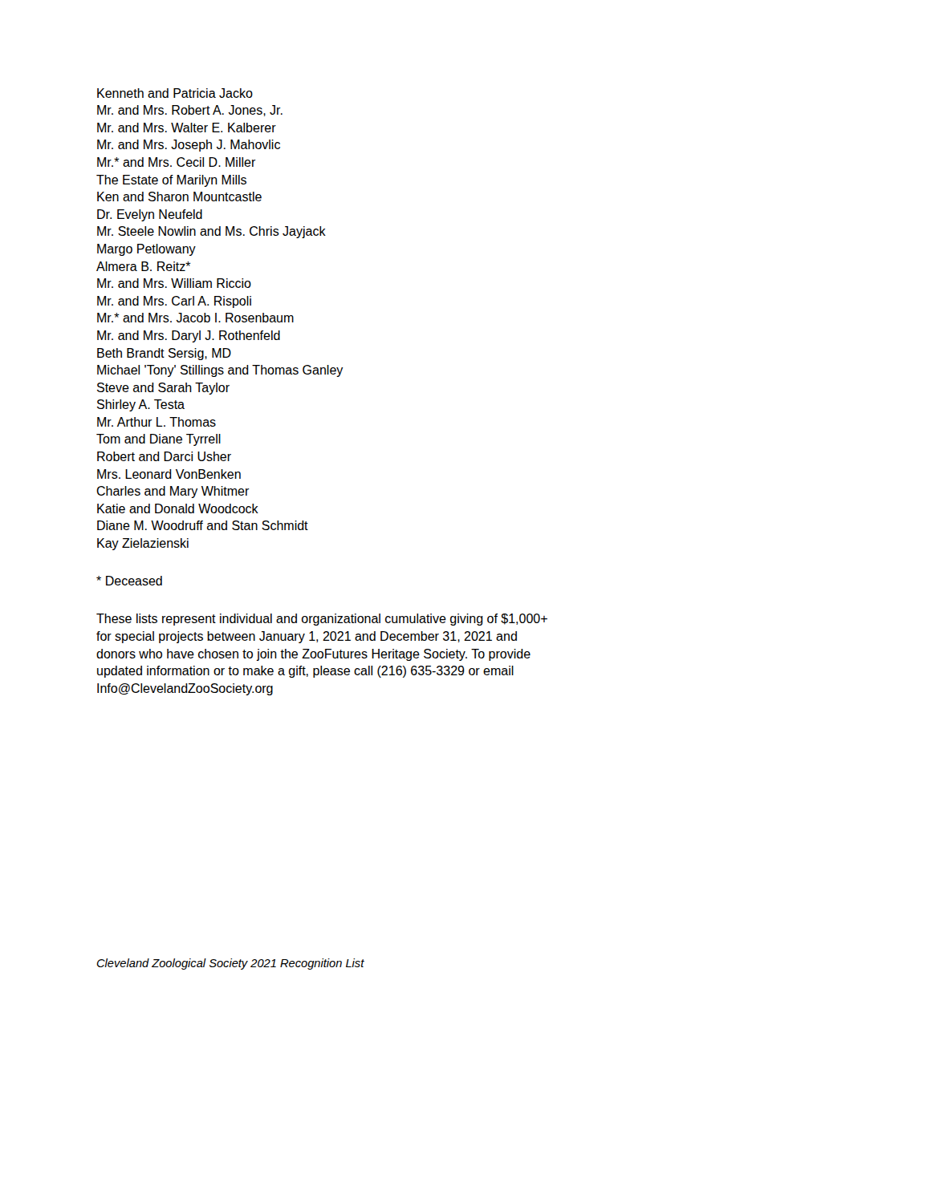Kenneth and Patricia Jacko
Mr. and Mrs. Robert A. Jones, Jr.
Mr. and Mrs. Walter E. Kalberer
Mr. and Mrs. Joseph J. Mahovlic
Mr.* and Mrs. Cecil D. Miller
The Estate of Marilyn Mills
Ken and Sharon Mountcastle
Dr. Evelyn Neufeld
Mr. Steele Nowlin and Ms. Chris Jayjack
Margo Petlowany
Almera B. Reitz*
Mr. and Mrs. William Riccio
Mr. and Mrs. Carl A. Rispoli
Mr.* and Mrs. Jacob I. Rosenbaum
Mr. and Mrs. Daryl J. Rothenfeld
Beth Brandt Sersig, MD
Michael 'Tony' Stillings and Thomas Ganley
Steve and Sarah Taylor
Shirley A. Testa
Mr. Arthur L. Thomas
Tom and Diane Tyrrell
Robert and Darci Usher
Mrs. Leonard VonBenken
Charles and Mary Whitmer
Katie and Donald Woodcock
Diane M. Woodruff and Stan Schmidt
Kay Zielazienski
* Deceased
These lists represent individual and organizational cumulative giving of $1,000+ for special projects between January 1, 2021 and December 31, 2021 and donors who have chosen to join the ZooFutures Heritage Society. To provide updated information or to make a gift, please call (216) 635-3329 or email Info@ClevelandZooSociety.org
Cleveland Zoological Society 2021 Recognition List